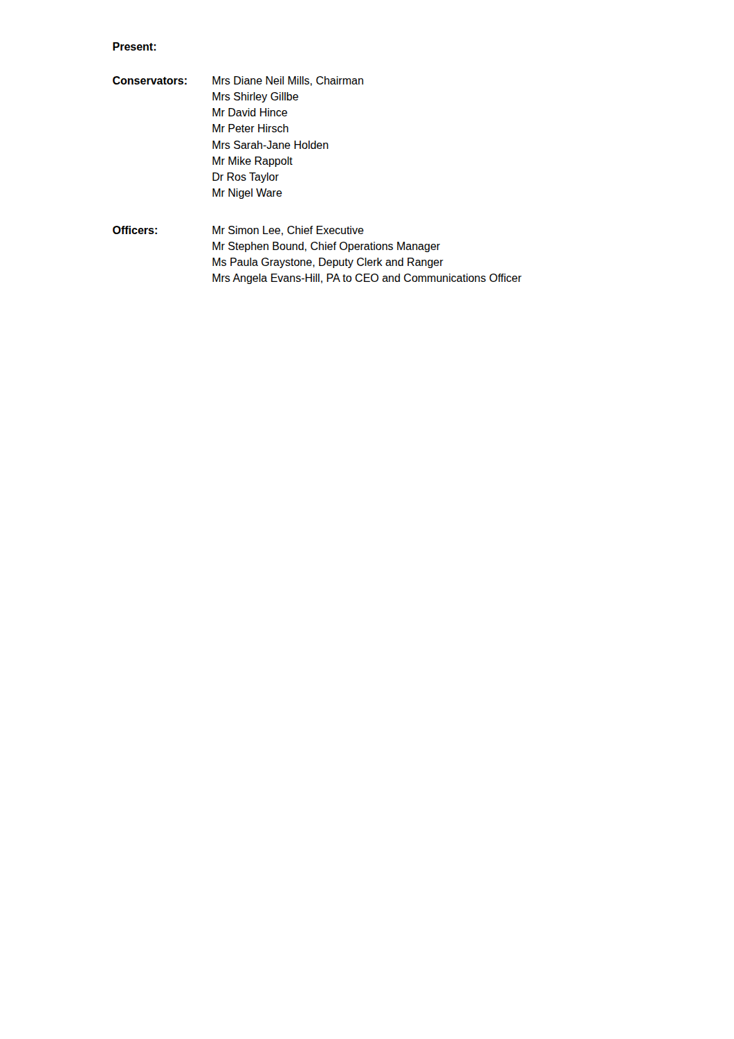Present:
| Conservators: | Mrs Diane Neil Mills, Chairman Mrs Shirley Gillbe Mr David Hince Mr Peter Hirsch Mrs Sarah-Jane Holden Mr Mike Rappolt Dr Ros Taylor Mr Nigel Ware |
| Officers: | Mr Simon Lee, Chief Executive Mr Stephen Bound, Chief Operations Manager Ms Paula Graystone, Deputy Clerk and Ranger Mrs Angela Evans-Hill, PA to CEO and Communications Officer |